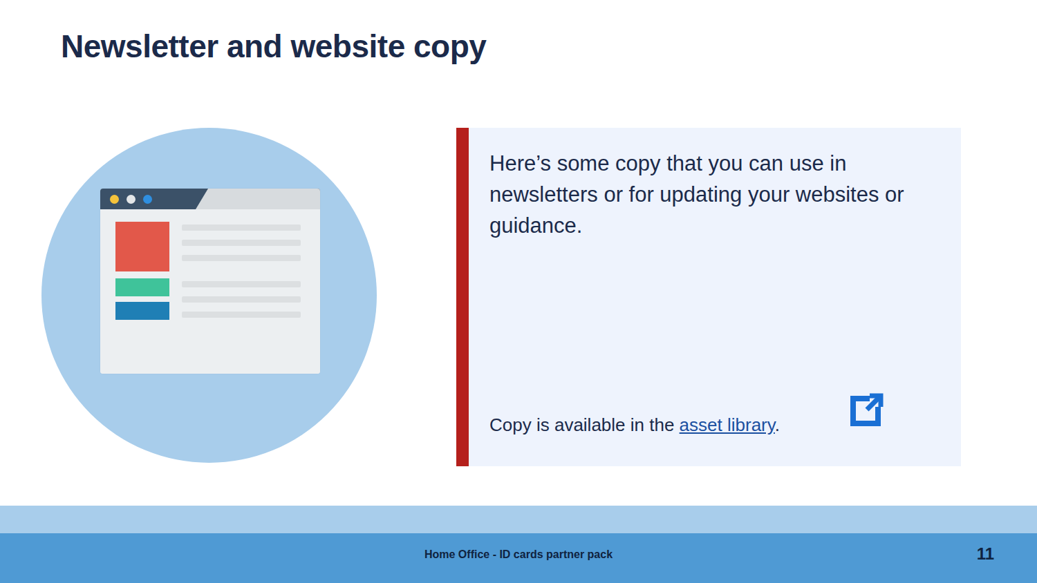Newsletter and website copy
Here’s some copy that you can use in newsletters or for updating your websites or guidance.
Copy is available in the asset library.
Home Office - ID cards partner pack
11